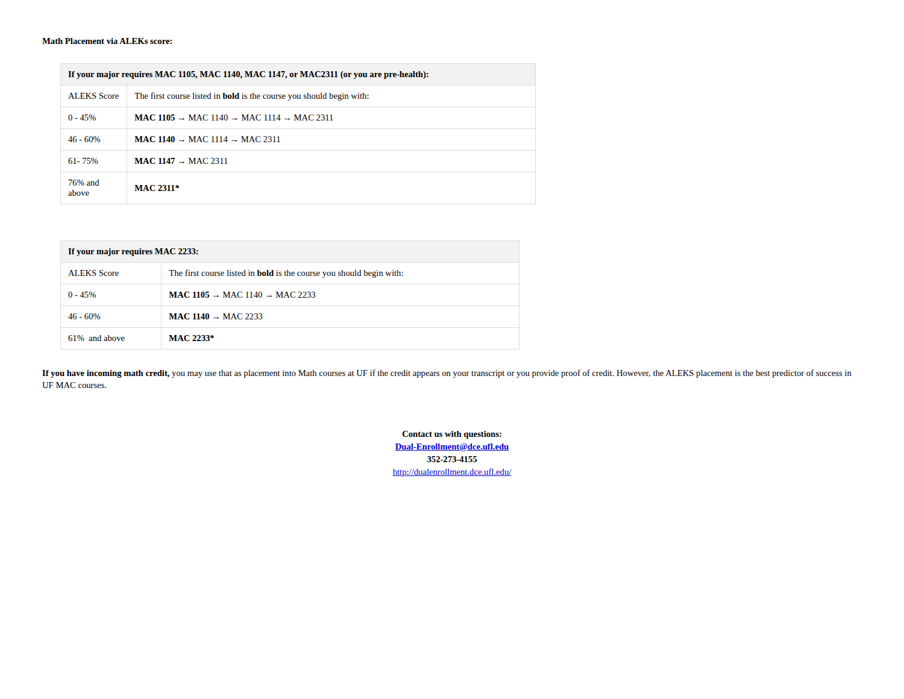Math Placement via ALEKs score:
| If your major requires MAC 1105, MAC 1140, MAC 1147, or MAC2311 (or you are pre-health): |
| --- |
| ALEKS Score | The first course listed in bold is the course you should begin with: |
| 0 - 45% | MAC 1105 → MAC 1140 → MAC 1114 → MAC 2311 |
| 46 - 60% | MAC 1140 → MAC 1114 → MAC 2311 |
| 61- 75% | MAC 1147 → MAC 2311 |
| 76% and above | MAC 2311* |
| If your major requires MAC 2233: |
| --- |
| ALEKS Score | The first course listed in bold is the course you should begin with: |
| 0 - 45% | MAC 1105 → MAC 1140 → MAC 2233 |
| 46 - 60% | MAC 1140 → MAC 2233 |
| 61% and above | MAC 2233* |
If you have incoming math credit, you may use that as placement into Math courses at UF if the credit appears on your transcript or you provide proof of credit. However, the ALEKS placement is the best predictor of success in UF MAC courses.
Contact us with questions:
Dual-Enrollment@dce.ufl.edu
352-273-4155
http://dualenrollment.dce.ufl.edu/